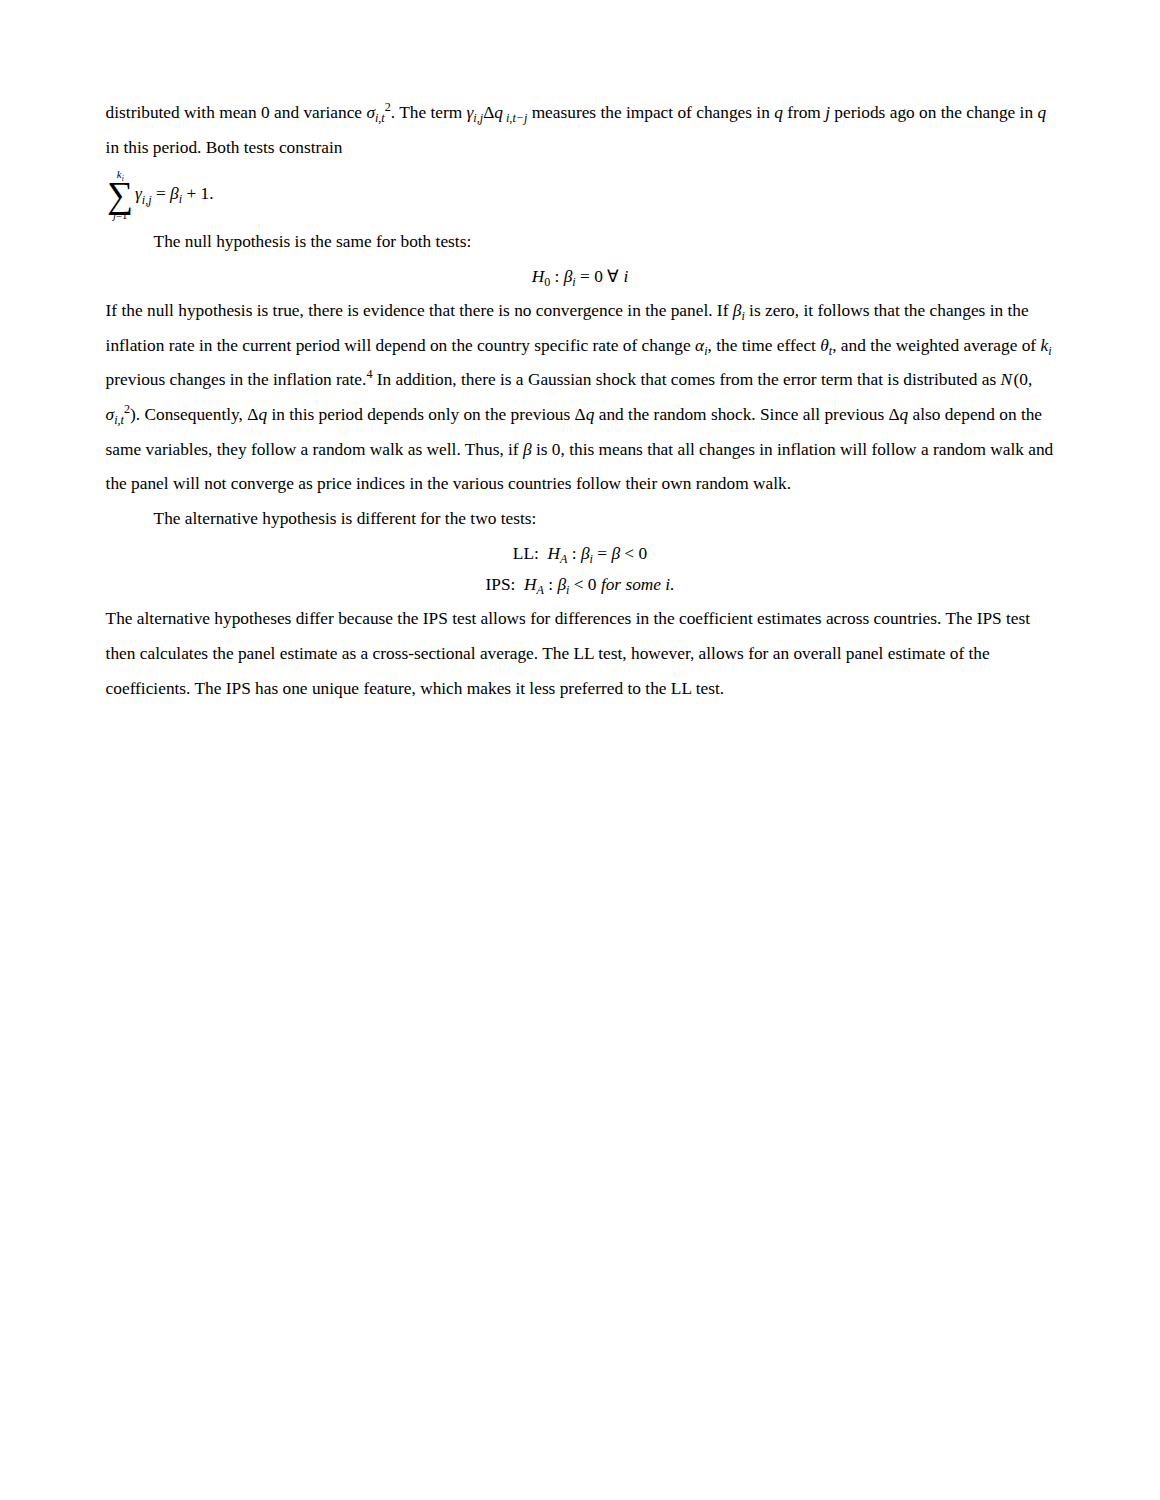distributed with mean 0 and variance σi,t2. The term γi,jΔq i,t−j measures the impact of changes in q from j periods ago on the change in q in this period. Both tests constrain
ki∑j=1 γi,j = βi + 1.
The null hypothesis is the same for both tests:
H0 : βi = 0 ∀ i
If the null hypothesis is true, there is evidence that there is no convergence in the panel. If βi is zero, it follows that the changes in the inflation rate in the current period will depend on the country specific rate of change αi, the time effect θt, and the weighted average of ki previous changes in the inflation rate.4 In addition, there is a Gaussian shock that comes from the error term that is distributed as N (0, σi,t2). Consequently, Δq in this period depends only on the previous Δq and the random shock. Since all previous Δq also depend on the same variables, they follow a random walk as well. Thus, if β is 0, this means that all changes in inflation will follow a random walk and the panel will not converge as price indices in the various countries follow their own random walk.
The alternative hypothesis is different for the two tests:
LL: HA : βi = β < 0
IPS: HA : βi < 0 for some i.
The alternative hypotheses differ because the IPS test allows for differences in the coefficient estimates across countries. The IPS test then calculates the panel estimate as a cross-sectional average. The LL test, however, allows for an overall panel estimate of the coefficients. The IPS has one unique feature, which makes it less preferred to the LL test.